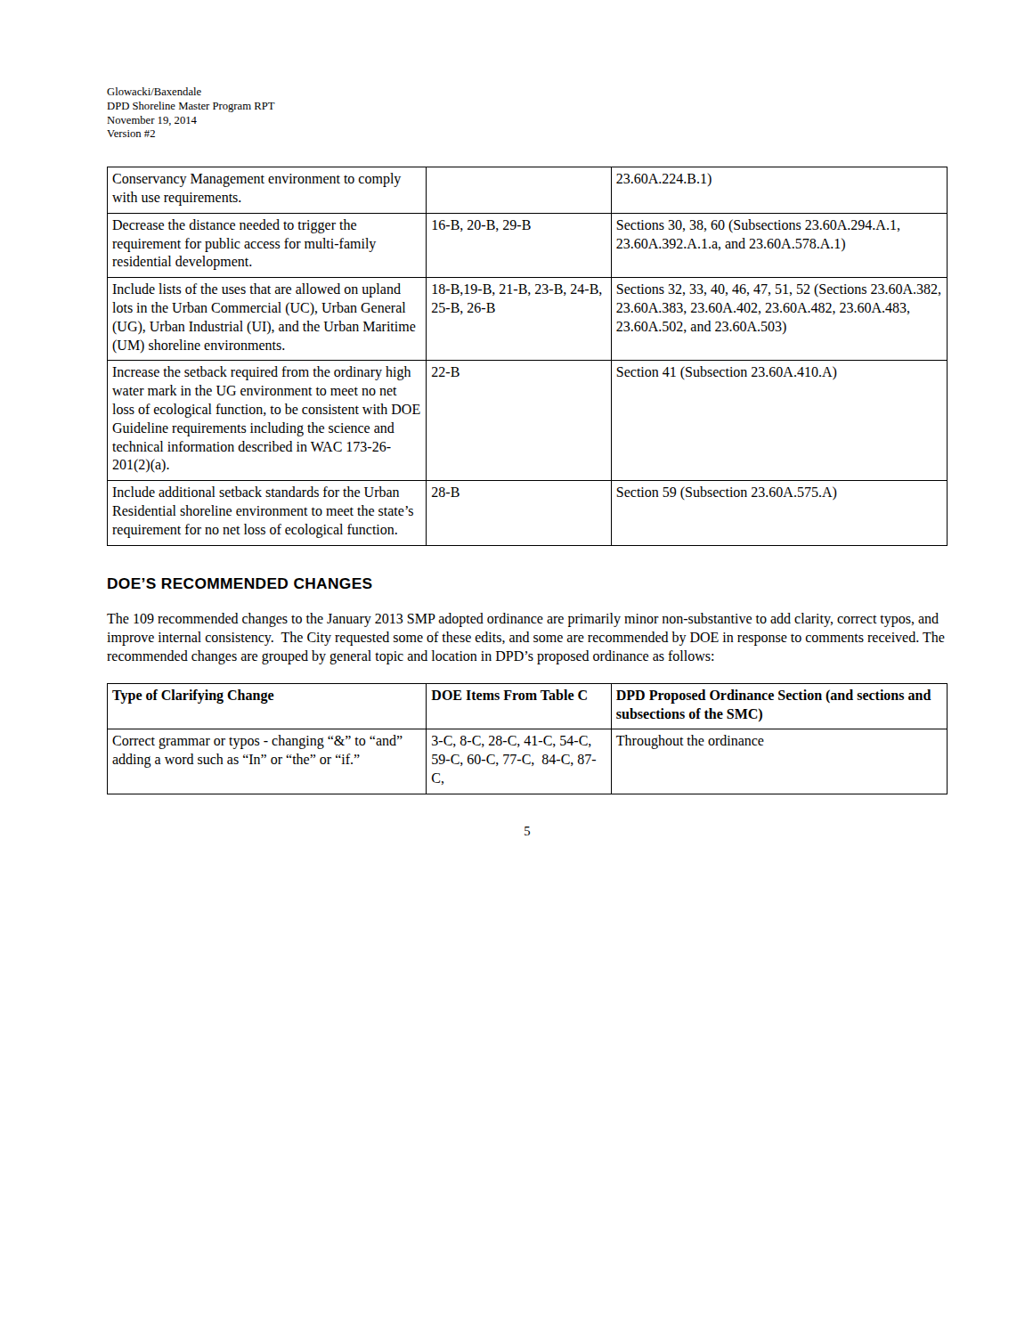Glowacki/Baxendale
DPD Shoreline Master Program RPT
November 19, 2014
Version #2
| Conservancy Management environment to comply with use requirements. | | 23.60A.224.B.1) |
| Decrease the distance needed to trigger the requirement for public access for multi-family residential development. | 16-B, 20-B, 29-B | Sections 30, 38, 60 (Subsections 23.60A.294.A.1, 23.60A.392.A.1.a, and 23.60A.578.A.1) |
| Include lists of the uses that are allowed on upland lots in the Urban Commercial (UC), Urban General (UG), Urban Industrial (UI), and the Urban Maritime (UM) shoreline environments. | 18-B,19-B, 21-B, 23-B, 24-B, 25-B, 26-B | Sections 32, 33, 40, 46, 47, 51, 52 (Sections 23.60A.382, 23.60A.383, 23.60A.402, 23.60A.482, 23.60A.483, 23.60A.502, and 23.60A.503) |
| Increase the setback required from the ordinary high water mark in the UG environment to meet no net loss of ecological function, to be consistent with DOE Guideline requirements including the science and technical information described in WAC 173-26-201(2)(a). | 22-B | Section 41 (Subsection 23.60A.410.A) |
| Include additional setback standards for the Urban Residential shoreline environment to meet the state’s requirement for no net loss of ecological function. | 28-B | Section 59 (Subsection 23.60A.575.A) |
DOE’S RECOMMENDED CHANGES
The 109 recommended changes to the January 2013 SMP adopted ordinance are primarily minor non-substantive to add clarity, correct typos, and improve internal consistency. The City requested some of these edits, and some are recommended by DOE in response to comments received. The recommended changes are grouped by general topic and location in DPD’s proposed ordinance as follows:
| Type of Clarifying Change | DOE Items From Table C | DPD Proposed Ordinance Section (and sections and subsections of the SMC) |
| --- | --- | --- |
| Correct grammar or typos - changing “&” to “and” adding a word such as “In” or “the” or “if.” | 3-C, 8-C, 28-C, 41-C, 54-C, 59-C, 60-C, 77-C, 84-C, 87-C, | Throughout the ordinance |
5